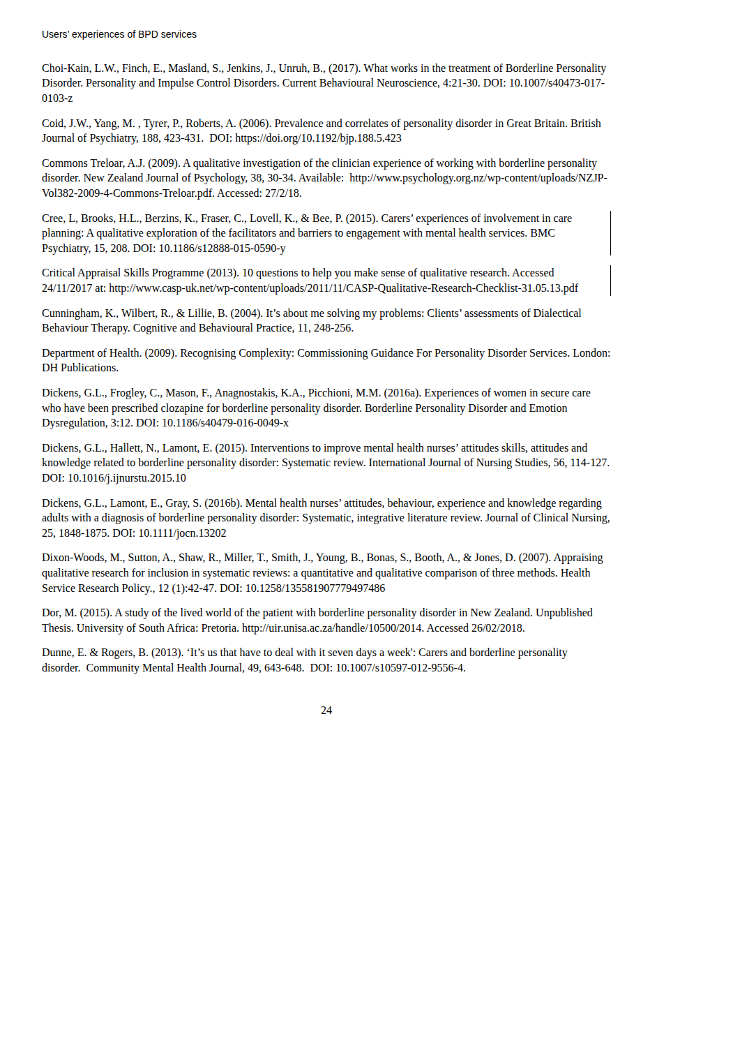Users’ experiences of BPD services
Choi-Kain, L.W., Finch, E., Masland, S., Jenkins, J., Unruh, B., (2017). What works in the treatment of Borderline Personality Disorder. Personality and Impulse Control Disorders. Current Behavioural Neuroscience, 4:21-30. DOI: 10.1007/s40473-017-0103-z
Coid, J.W., Yang, M. , Tyrer, P., Roberts, A. (2006). Prevalence and correlates of personality disorder in Great Britain. British Journal of Psychiatry, 188, 423-431. DOI: https://doi.org/10.1192/bjp.188.5.423
Commons Treloar, A.J. (2009). A qualitative investigation of the clinician experience of working with borderline personality disorder. New Zealand Journal of Psychology, 38, 30-34. Available: http://www.psychology.org.nz/wp-content/uploads/NZJP-Vol382-2009-4-Commons-Treloar.pdf. Accessed: 27/2/18.
Cree, L, Brooks, H.L., Berzins, K., Fraser, C., Lovell, K., & Bee, P. (2015). Carers’ experiences of involvement in care planning: A qualitative exploration of the facilitators and barriers to engagement with mental health services. BMC Psychiatry, 15, 208. DOI: 10.1186/s12888-015-0590-y
Critical Appraisal Skills Programme (2013). 10 questions to help you make sense of qualitative research. Accessed 24/11/2017 at: http://www.casp-uk.net/wp-content/uploads/2011/11/CASP-Qualitative-Research-Checklist-31.05.13.pdf
Cunningham, K., Wilbert, R., & Lillie, B. (2004). It’s about me solving my problems: Clients’ assessments of Dialectical Behaviour Therapy. Cognitive and Behavioural Practice, 11, 248-256.
Department of Health. (2009). Recognising Complexity: Commissioning Guidance For Personality Disorder Services. London: DH Publications.
Dickens, G.L., Frogley, C., Mason, F., Anagnostakis, K.A., Picchioni, M.M. (2016a). Experiences of women in secure care who have been prescribed clozapine for borderline personality disorder. Borderline Personality Disorder and Emotion Dysregulation, 3:12. DOI: 10.1186/s40479-016-0049-x
Dickens, G.L., Hallett, N., Lamont, E. (2015). Interventions to improve mental health nurses’ attitudes skills, attitudes and knowledge related to borderline personality disorder: Systematic review. International Journal of Nursing Studies, 56, 114-127. DOI: 10.1016/j.ijnurstu.2015.10
Dickens, G.L., Lamont, E., Gray, S. (2016b). Mental health nurses’ attitudes, behaviour, experience and knowledge regarding adults with a diagnosis of borderline personality disorder: Systematic, integrative literature review. Journal of Clinical Nursing, 25, 1848-1875. DOI: 10.1111/jocn.13202
Dixon-Woods, M., Sutton, A., Shaw, R., Miller, T., Smith, J., Young, B., Bonas, S., Booth, A., & Jones, D. (2007). Appraising qualitative research for inclusion in systematic reviews: a quantitative and qualitative comparison of three methods. Health Service Research Policy., 12 (1):42-47. DOI: 10.1258/135581907779497486
Dor, M. (2015). A study of the lived world of the patient with borderline personality disorder in New Zealand. Unpublished Thesis. University of South Africa: Pretoria. http://uir.unisa.ac.za/handle/10500/2014. Accessed 26/02/2018.
Dunne, E. & Rogers, B. (2013). ‘It’s us that have to deal with it seven days a week': Carers and borderline personality disorder. Community Mental Health Journal, 49, 643-648. DOI: 10.1007/s10597-012-9556-4.
24